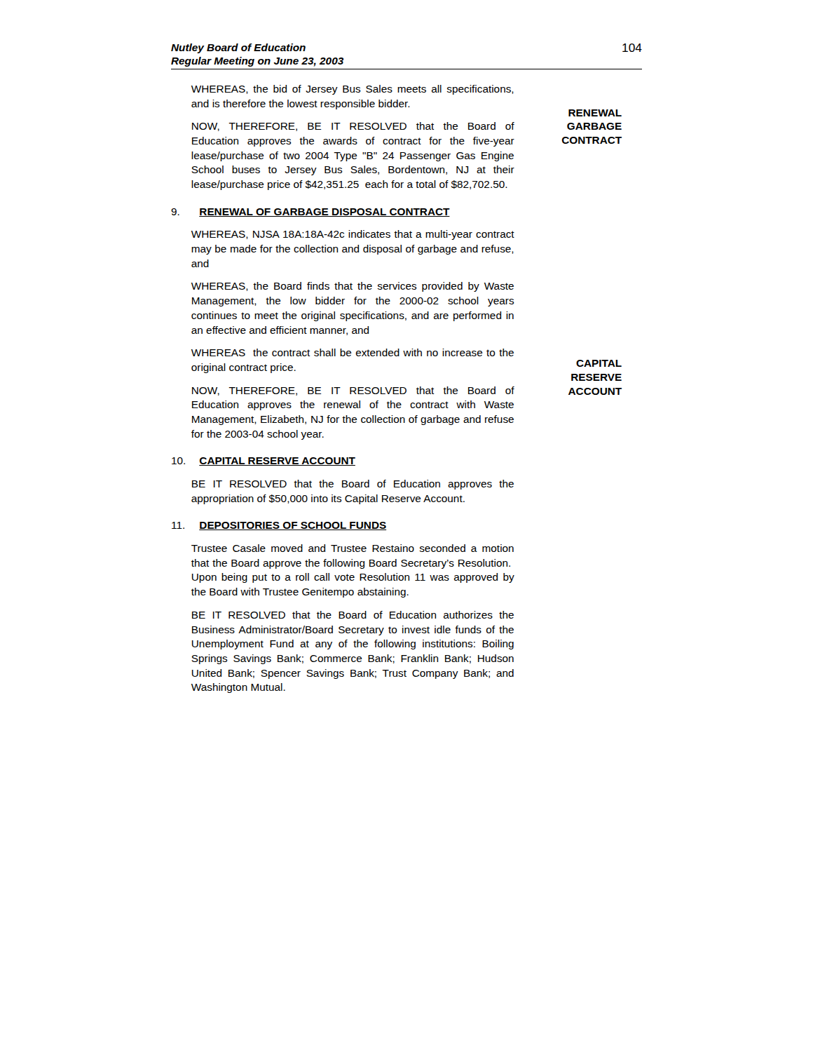Nutley Board of Education
Regular Meeting on June 23, 2003
104
WHEREAS, the bid of Jersey Bus Sales meets all specifications, and is therefore the lowest responsible bidder.
NOW, THEREFORE, BE IT RESOLVED that the Board of Education approves the awards of contract for the five-year lease/purchase of two 2004 Type "B" 24 Passenger Gas Engine School buses to Jersey Bus Sales, Bordentown, NJ at their lease/purchase price of $42,351.25 each for a total of $82,702.50.
9. RENEWAL OF GARBAGE DISPOSAL CONTRACT
WHEREAS, NJSA 18A:18A-42c indicates that a multi-year contract may be made for the collection and disposal of garbage and refuse, and
WHEREAS, the Board finds that the services provided by Waste Management, the low bidder for the 2000-02 school years continues to meet the original specifications, and are performed in an effective and efficient manner, and
WHEREAS the contract shall be extended with no increase to the original contract price.
NOW, THEREFORE, BE IT RESOLVED that the Board of Education approves the renewal of the contract with Waste Management, Elizabeth, NJ for the collection of garbage and refuse for the 2003-04 school year.
10. CAPITAL RESERVE ACCOUNT
BE IT RESOLVED that the Board of Education approves the appropriation of $50,000 into its Capital Reserve Account.
11. DEPOSITORIES OF SCHOOL FUNDS
Trustee Casale moved and Trustee Restaino seconded a motion that the Board approve the following Board Secretary’s Resolution. Upon being put to a roll call vote Resolution 11 was approved by the Board with Trustee Genitempo abstaining.
BE IT RESOLVED that the Board of Education authorizes the Business Administrator/Board Secretary to invest idle funds of the Unemployment Fund at any of the following institutions: Boiling Springs Savings Bank; Commerce Bank; Franklin Bank; Hudson United Bank; Spencer Savings Bank; Trust Company Bank; and Washington Mutual.
RENEWAL
GARBAGE
CONTRACT
CAPITAL
RESERVE
ACCOUNT